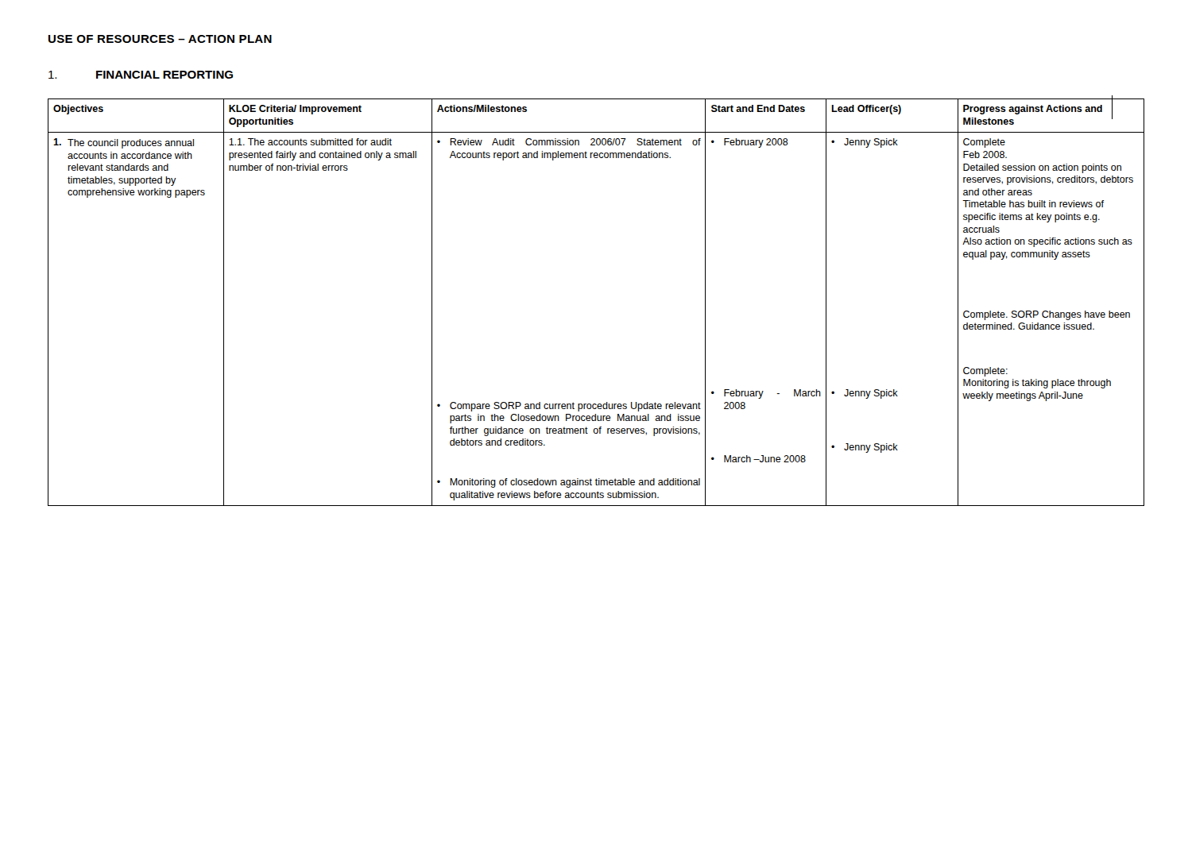USE OF RESOURCES – ACTION PLAN
1. FINANCIAL REPORTING
| Objectives | KLOE Criteria/ Improvement Opportunities | Actions/Milestones | Start and End Dates | Lead Officer(s) | Progress against Actions and Milestones |
| --- | --- | --- | --- | --- | --- |
| 1. The council produces annual accounts in accordance with relevant standards and timetables, supported by comprehensive working papers | 1.1. The accounts submitted for audit presented fairly and contained only a small number of non-trivial errors | Review Audit Commission 2006/07 Statement of Accounts report and implement recommendations. Compare SORP and current procedures Update relevant parts in the Closedown Procedure Manual and issue further guidance on treatment of reserves, provisions, debtors and creditors. Monitoring of closedown against timetable and additional qualitative reviews before accounts submission. | February 2008 February - March 2008 March –June 2008 | Jenny Spick Jenny Spick Jenny Spick | Complete Feb 2008. Detailed session on action points on reserves, provisions, creditors, debtors and other areas Timetable has built in reviews of specific items at key points e.g. accruals Also action on specific actions such as equal pay, community assets Complete. SORP Changes have been determined. Guidance issued. Complete: Monitoring is taking place through weekly meetings April-June |